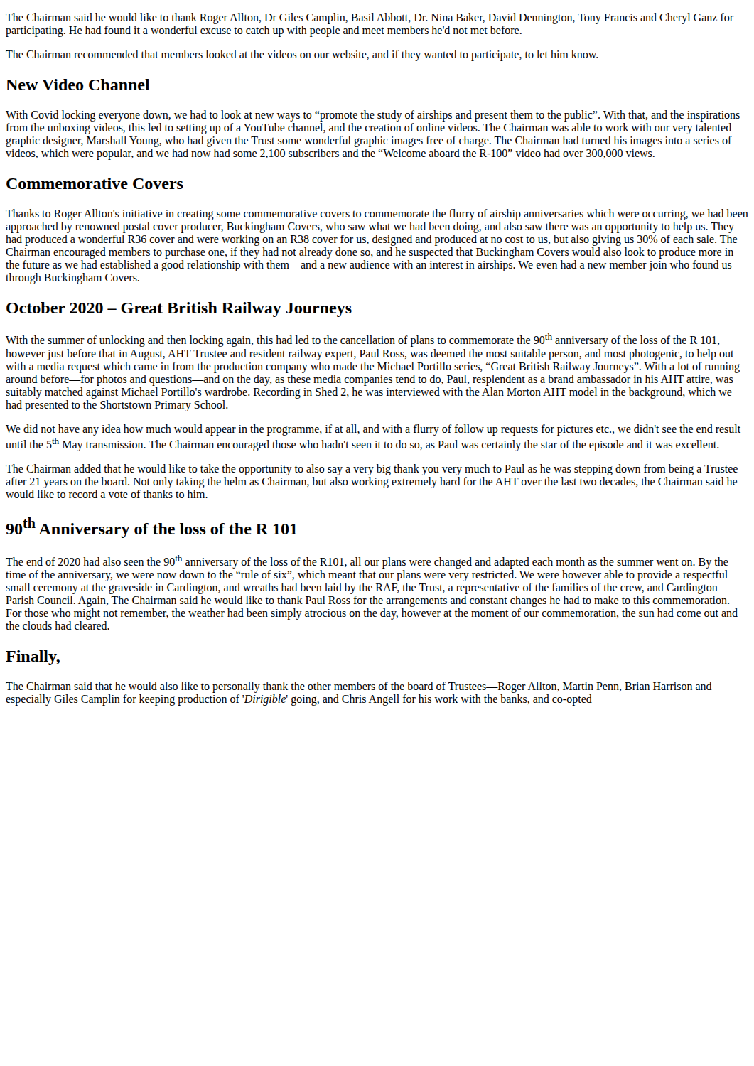The Chairman said he would like to thank Roger Allton, Dr Giles Camplin, Basil Abbott, Dr. Nina Baker, David Dennington, Tony Francis and Cheryl Ganz for participating. He had found it a wonderful excuse to catch up with people and meet members he'd not met before.
The Chairman recommended that members looked at the videos on our website, and if they wanted to participate, to let him know.
New Video Channel
With Covid locking everyone down, we had to look at new ways to “promote the study of airships and present them to the public”. With that, and the inspirations from the unboxing videos, this led to setting up of a YouTube channel, and the creation of online videos. The Chairman was able to work with our very talented graphic designer, Marshall Young, who had given the Trust some wonderful graphic images free of charge. The Chairman had turned his images into a series of videos, which were popular, and we had now had some 2,100 subscribers and the “Welcome aboard the R-100” video had over 300,000 views.
Commemorative Covers
Thanks to Roger Allton's initiative in creating some commemorative covers to commemorate the flurry of airship anniversaries which were occurring, we had been approached by renowned postal cover producer, Buckingham Covers, who saw what we had been doing, and also saw there was an opportunity to help us. They had produced a wonderful R36 cover and were working on an R38 cover for us, designed and produced at no cost to us, but also giving us 30% of each sale. The Chairman encouraged members to purchase one, if they had not already done so, and he suspected that Buckingham Covers would also look to produce more in the future as we had established a good relationship with them—and a new audience with an interest in airships. We even had a new member join who found us through Buckingham Covers.
October 2020 – Great British Railway Journeys
With the summer of unlocking and then locking again, this had led to the cancellation of plans to commemorate the 90th anniversary of the loss of the R 101, however just before that in August, AHT Trustee and resident railway expert, Paul Ross, was deemed the most suitable person, and most photogenic, to help out with a media request which came in from the production company who made the Michael Portillo series, “Great British Railway Journeys”. With a lot of running around before—for photos and questions—and on the day, as these media companies tend to do, Paul, resplendent as a brand ambassador in his AHT attire, was suitably matched against Michael Portillo's wardrobe. Recording in Shed 2, he was interviewed with the Alan Morton AHT model in the background, which we had presented to the Shortstown Primary School.
We did not have any idea how much would appear in the programme, if at all, and with a flurry of follow up requests for pictures etc., we didn't see the end result until the 5th May transmission. The Chairman encouraged those who hadn't seen it to do so, as Paul was certainly the star of the episode and it was excellent.
The Chairman added that he would like to take the opportunity to also say a very big thank you very much to Paul as he was stepping down from being a Trustee after 21 years on the board. Not only taking the helm as Chairman, but also working extremely hard for the AHT over the last two decades, the Chairman said he would like to record a vote of thanks to him.
90th Anniversary of the loss of the R 101
The end of 2020 had also seen the 90th anniversary of the loss of the R101, all our plans were changed and adapted each month as the summer went on. By the time of the anniversary, we were now down to the “rule of six”, which meant that our plans were very restricted. We were however able to provide a respectful small ceremony at the graveside in Cardington, and wreaths had been laid by the RAF, the Trust, a representative of the families of the crew, and Cardington Parish Council. Again, The Chairman said he would like to thank Paul Ross for the arrangements and constant changes he had to make to this commemoration. For those who might not remember, the weather had been simply atrocious on the day, however at the moment of our commemoration, the sun had come out and the clouds had cleared.
Finally,
The Chairman said that he would also like to personally thank the other members of the board of Trustees—Roger Allton, Martin Penn, Brian Harrison and especially Giles Camplin for keeping production of 'Dirigible' going, and Chris Angell for his work with the banks, and co-opted